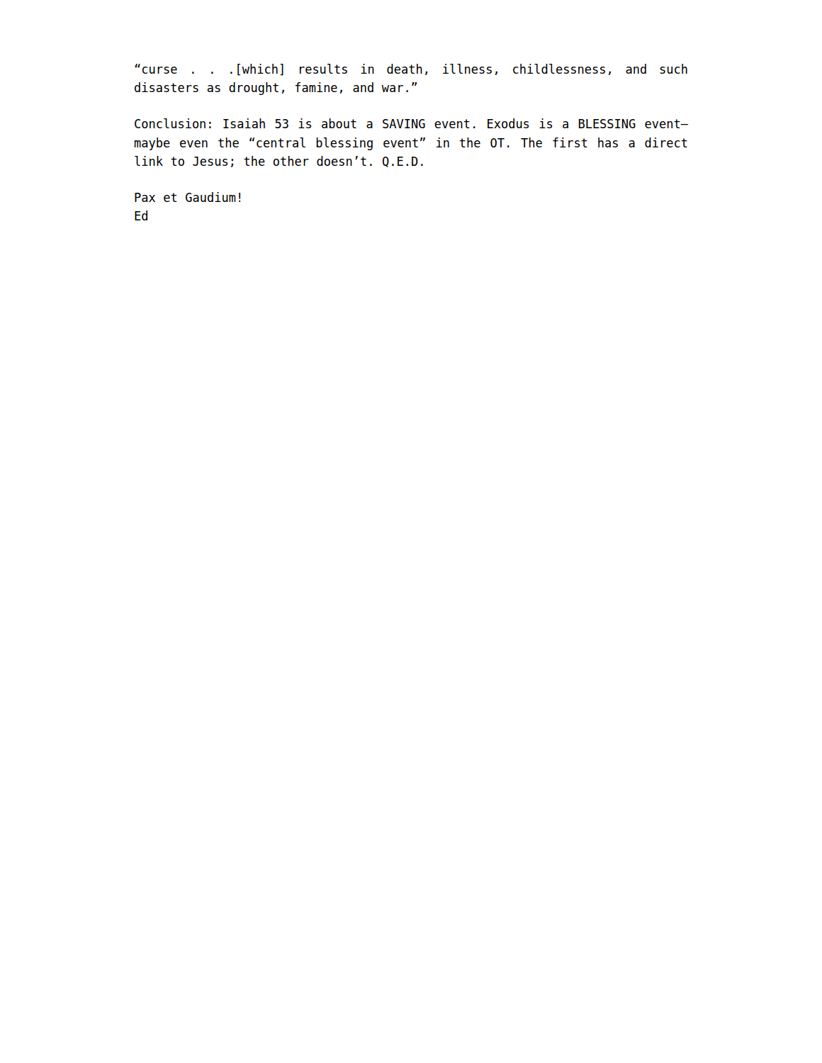“curse . . .[which] results in death, illness, childlessness, and such disasters as drought, famine, and war.”
Conclusion: Isaiah 53 is about a SAVING event. Exodus is a BLESSING event—maybe even the “central blessing event” in the OT. The first has a direct link to Jesus; the other doesn’t. Q.E.D.
Pax et Gaudium!
Ed